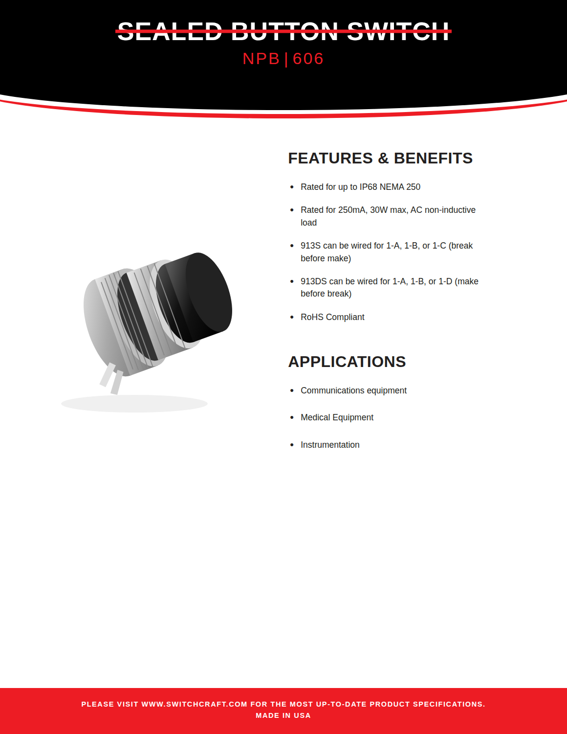Sealed Button Switch
NPB|606
Features & Benefits
Rated for up to IP68 NEMA 250
Rated for 250mA, 30W max, AC non-inductive load
913S can be wired for 1-A, 1-B, or 1-C (break before make)
913DS can be wired for 1-A, 1-B, or 1-D (make before break)
RoHS Compliant
Applications
Communications equipment
Medical Equipment
Instrumentation
Please visit www.switchcraft.com for the most up-to-date product specifications.
Made in USA